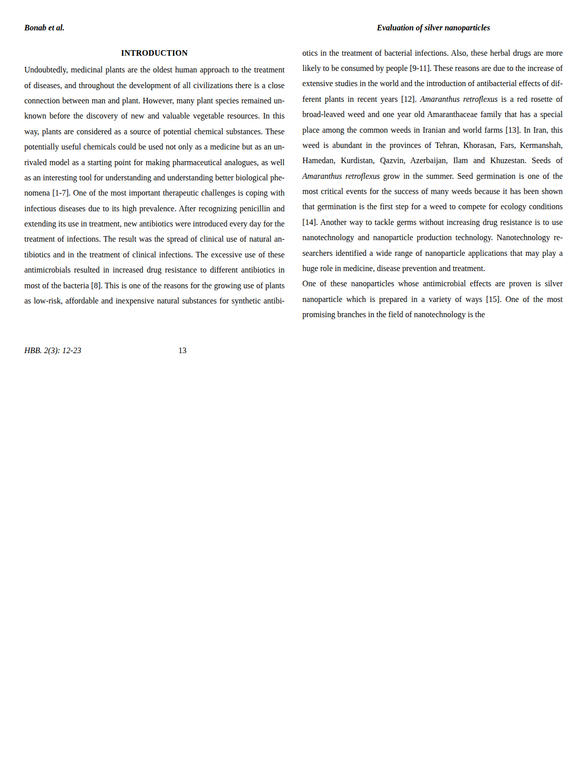Bonab et al.
Evaluation of silver nanoparticles
INTRODUCTION
Undoubtedly, medicinal plants are the oldest human approach to the treatment of diseases, and throughout the development of all civilizations there is a close connection between man and plant. However, many plant species remained unknown before the discovery of new and valuable vegetable resources. In this way, plants are considered as a source of potential chemical substances. These potentially useful chemicals could be used not only as a medicine but as an unrivaled model as a starting point for making pharmaceutical analogues, as well as an interesting tool for understanding and understanding better biological phenomena [1-7]. One of the most important therapeutic challenges is coping with infectious diseases due to its high prevalence. After recognizing penicillin and extending its use in treatment, new antibiotics were introduced every day for the treatment of infections. The result was the spread of clinical use of natural antibiotics and in the treatment of clinical infections. The excessive use of these antimicrobials resulted in increased drug resistance to different antibiotics in most of the bacteria [8]. This is one of the reasons for the growing use of plants as low-risk, affordable and inexpensive natural substances for synthetic antibiotics in the treatment of bacterial infections. Also, these herbal drugs are more likely to be consumed by people [9-11]. These reasons are due to the increase of extensive studies in the world and the introduction of antibacterial effects of different plants in recent years [12]. Amaranthus retroflexus is a red rosette of broad-leaved weed and one year old Amaranthaceae family that has a special place among the common weeds in Iranian and world farms [13]. In Iran, this weed is abundant in the provinces of Tehran, Khorasan, Fars, Kermanshah, Hamedan, Kurdistan, Qazvin, Azerbaijan, Ilam and Khuzestan. Seeds of Amaranthus retroflexus grow in the summer. Seed germination is one of the most critical events for the success of many weeds because it has been shown that germination is the first step for a weed to compete for ecology conditions [14]. Another way to tackle germs without increasing drug resistance is to use nanotechnology and nanoparticle production technology. Nanotechnology researchers identified a wide range of nanoparticle applications that may play a huge role in medicine, disease prevention and treatment.
One of these nanoparticles whose antimicrobial effects are proven is silver nanoparticle which is prepared in a variety of ways [15]. One of the most promising branches in the field of nanotechnology is the
HBB. 2(3): 12-23
13